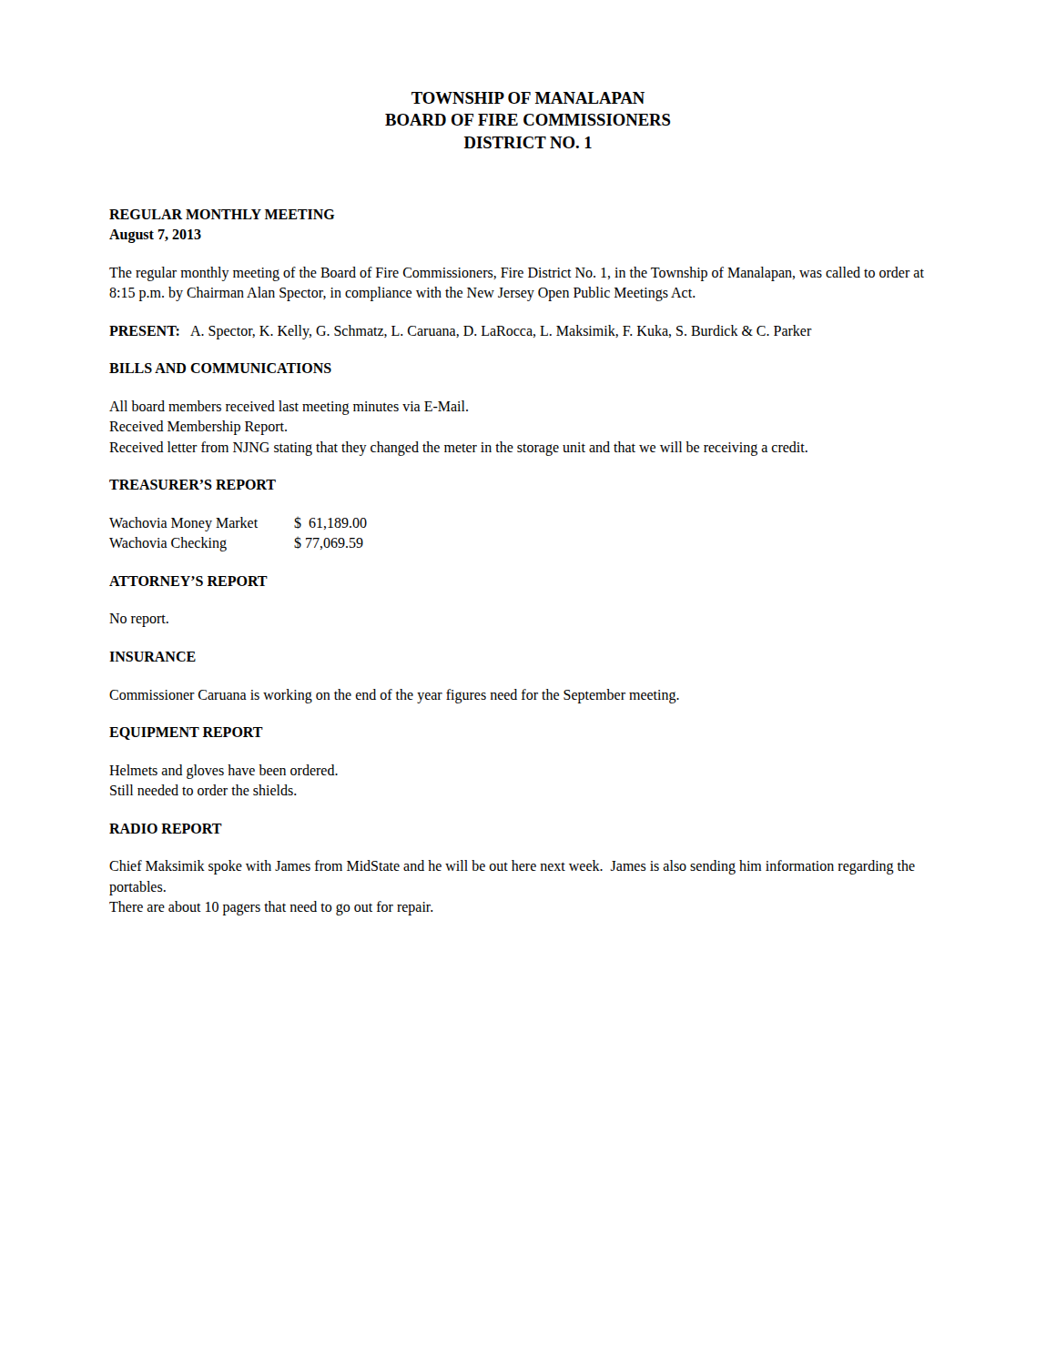TOWNSHIP OF MANALAPAN
BOARD OF FIRE COMMISSIONERS
DISTRICT NO. 1
REGULAR MONTHLY MEETING
August 7, 2013
The regular monthly meeting of the Board of Fire Commissioners, Fire District No. 1, in the Township of Manalapan, was called to order at 8:15 p.m. by Chairman Alan Spector, in compliance with the New Jersey Open Public Meetings Act.
PRESENT: A. Spector, K. Kelly, G. Schmatz, L. Caruana, D. LaRocca, L. Maksimik, F. Kuka, S. Burdick & C. Parker
BILLS AND COMMUNICATIONS
All board members received last meeting minutes via E-Mail.
Received Membership Report.
Received letter from NJNG stating that they changed the meter in the storage unit and that we will be receiving a credit.
TREASURER’S REPORT
| Wachovia Money Market | $ 61,189.00 |
| Wachovia Checking | $ 77,069.59 |
ATTORNEY’S REPORT
No report.
INSURANCE
Commissioner Caruana is working on the end of the year figures need for the September meeting.
EQUIPMENT REPORT
Helmets and gloves have been ordered.
Still needed to order the shields.
RADIO REPORT
Chief Maksimik spoke with James from MidState and he will be out here next week. James is also sending him information regarding the portables.
There are about 10 pagers that need to go out for repair.